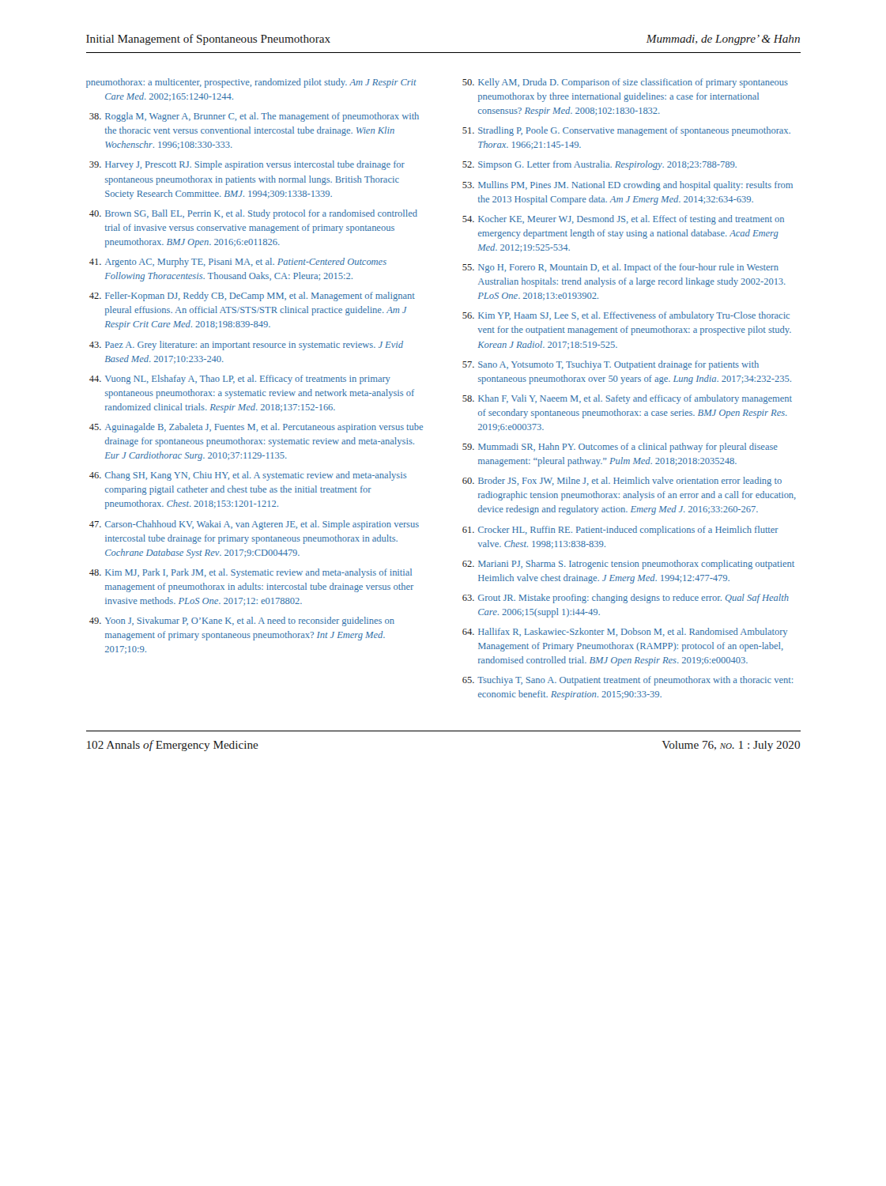Initial Management of Spontaneous Pneumothorax
Mummadi, de Longpre’ & Hahn
pneumothorax: a multicenter, prospective, randomized pilot study. Am J Respir Crit Care Med. 2002;165:1240-1244.
38. Roggla M, Wagner A, Brunner C, et al. The management of pneumothorax with the thoracic vent versus conventional intercostal tube drainage. Wien Klin Wochenschr. 1996;108:330-333.
39. Harvey J, Prescott RJ. Simple aspiration versus intercostal tube drainage for spontaneous pneumothorax in patients with normal lungs. British Thoracic Society Research Committee. BMJ. 1994;309:1338-1339.
40. Brown SG, Ball EL, Perrin K, et al. Study protocol for a randomised controlled trial of invasive versus conservative management of primary spontaneous pneumothorax. BMJ Open. 2016;6:e011826.
41. Argento AC, Murphy TE, Pisani MA, et al. Patient-Centered Outcomes Following Thoracentesis. Thousand Oaks, CA: Pleura; 2015:2.
42. Feller-Kopman DJ, Reddy CB, DeCamp MM, et al. Management of malignant pleural effusions. An official ATS/STS/STR clinical practice guideline. Am J Respir Crit Care Med. 2018;198:839-849.
43. Paez A. Grey literature: an important resource in systematic reviews. J Evid Based Med. 2017;10:233-240.
44. Vuong NL, Elshafay A, Thao LP, et al. Efficacy of treatments in primary spontaneous pneumothorax: a systematic review and network meta-analysis of randomized clinical trials. Respir Med. 2018;137:152-166.
45. Aguinagalde B, Zabaleta J, Fuentes M, et al. Percutaneous aspiration versus tube drainage for spontaneous pneumothorax: systematic review and meta-analysis. Eur J Cardiothorac Surg. 2010;37:1129-1135.
46. Chang SH, Kang YN, Chiu HY, et al. A systematic review and meta-analysis comparing pigtail catheter and chest tube as the initial treatment for pneumothorax. Chest. 2018;153:1201-1212.
47. Carson-Chahhoud KV, Wakai A, van Agteren JE, et al. Simple aspiration versus intercostal tube drainage for primary spontaneous pneumothorax in adults. Cochrane Database Syst Rev. 2017;9:CD004479.
48. Kim MJ, Park I, Park JM, et al. Systematic review and meta-analysis of initial management of pneumothorax in adults: intercostal tube drainage versus other invasive methods. PLoS One. 2017;12: e0178802.
49. Yoon J, Sivakumar P, O’Kane K, et al. A need to reconsider guidelines on management of primary spontaneous pneumothorax? Int J Emerg Med. 2017;10:9.
50. Kelly AM, Druda D. Comparison of size classification of primary spontaneous pneumothorax by three international guidelines: a case for international consensus? Respir Med. 2008;102:1830-1832.
51. Stradling P, Poole G. Conservative management of spontaneous pneumothorax. Thorax. 1966;21:145-149.
52. Simpson G. Letter from Australia. Respirology. 2018;23:788-789.
53. Mullins PM, Pines JM. National ED crowding and hospital quality: results from the 2013 Hospital Compare data. Am J Emerg Med. 2014;32:634-639.
54. Kocher KE, Meurer WJ, Desmond JS, et al. Effect of testing and treatment on emergency department length of stay using a national database. Acad Emerg Med. 2012;19:525-534.
55. Ngo H, Forero R, Mountain D, et al. Impact of the four-hour rule in Western Australian hospitals: trend analysis of a large record linkage study 2002-2013. PLoS One. 2018;13:e0193902.
56. Kim YP, Haam SJ, Lee S, et al. Effectiveness of ambulatory Tru-Close thoracic vent for the outpatient management of pneumothorax: a prospective pilot study. Korean J Radiol. 2017;18:519-525.
57. Sano A, Yotsumoto T, Tsuchiya T. Outpatient drainage for patients with spontaneous pneumothorax over 50 years of age. Lung India. 2017;34:232-235.
58. Khan F, Vali Y, Naeem M, et al. Safety and efficacy of ambulatory management of secondary spontaneous pneumothorax: a case series. BMJ Open Respir Res. 2019;6:e000373.
59. Mummadi SR, Hahn PY. Outcomes of a clinical pathway for pleural disease management: “pleural pathway.” Pulm Med. 2018;2018:2035248.
60. Broder JS, Fox JW, Milne J, et al. Heimlich valve orientation error leading to radiographic tension pneumothorax: analysis of an error and a call for education, device redesign and regulatory action. Emerg Med J. 2016;33:260-267.
61. Crocker HL, Ruffin RE. Patient-induced complications of a Heimlich flutter valve. Chest. 1998;113:838-839.
62. Mariani PJ, Sharma S. Iatrogenic tension pneumothorax complicating outpatient Heimlich valve chest drainage. J Emerg Med. 1994;12:477-479.
63. Grout JR. Mistake proofing: changing designs to reduce error. Qual Saf Health Care. 2006;15(suppl 1):i44-49.
64. Hallifax R, Laskawiec-Szkonter M, Dobson M, et al. Randomised Ambulatory Management of Primary Pneumothorax (RAMPP): protocol of an open-label, randomised controlled trial. BMJ Open Respir Res. 2019;6:e000403.
65. Tsuchiya T, Sano A. Outpatient treatment of pneumothorax with a thoracic vent: economic benefit. Respiration. 2015;90:33-39.
102 Annals of Emergency Medicine
Volume 76, no. 1 : July 2020